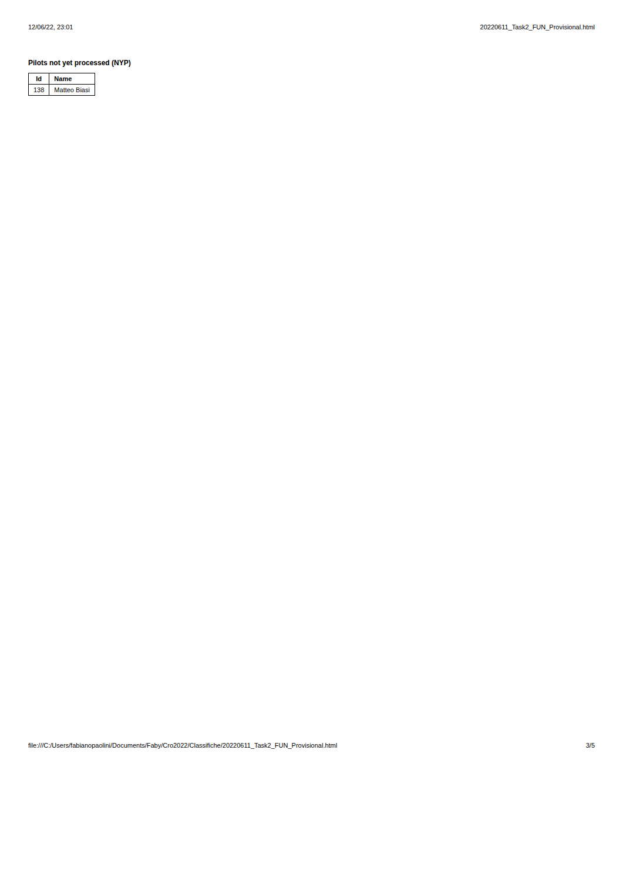12/06/22, 23:01 20220611_Task2_FUN_Provisional.html
Pilots not yet processed (NYP)
| Id | Name |
| --- | --- |
| 138 | Matteo Biasi |
file:///C:/Users/fabianopaolini/Documents/Faby/Cro2022/Classifiche/20220611_Task2_FUN_Provisional.html 3/5